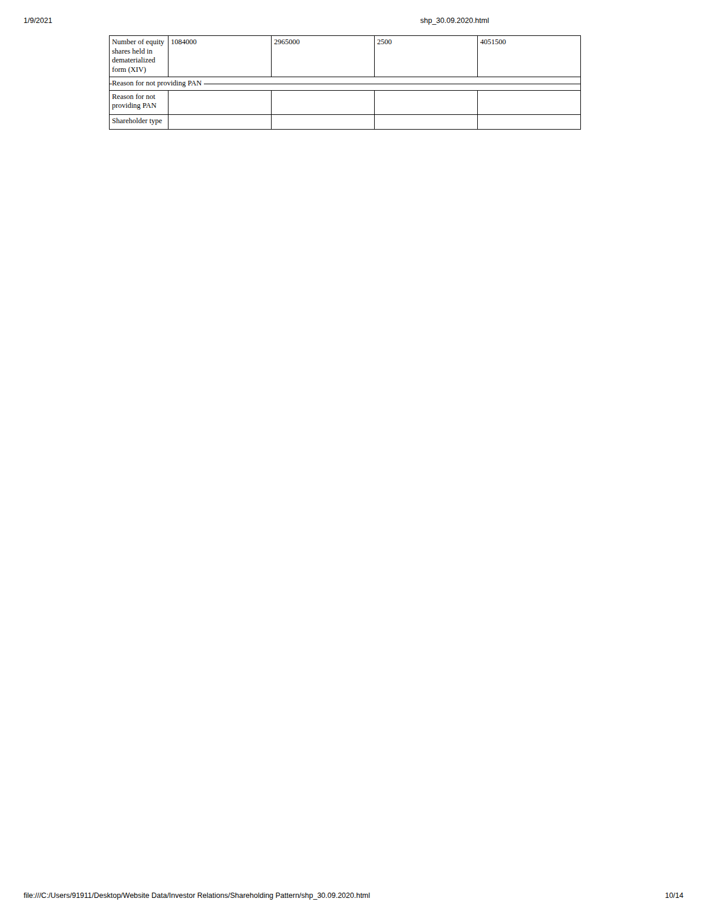1/9/2021
shp_30.09.2020.html
| Number of equity shares held in dematerialized form (XIV) | 1084000 | 2965000 | 2500 | 4051500 |
| Reason for not providing PAN |
| Reason for not providing PAN | | | | |
| Shareholder type | | | | |
file:///C:/Users/91911/Desktop/Website Data/Investor Relations/Shareholding Pattern/shp_30.09.2020.html
10/14